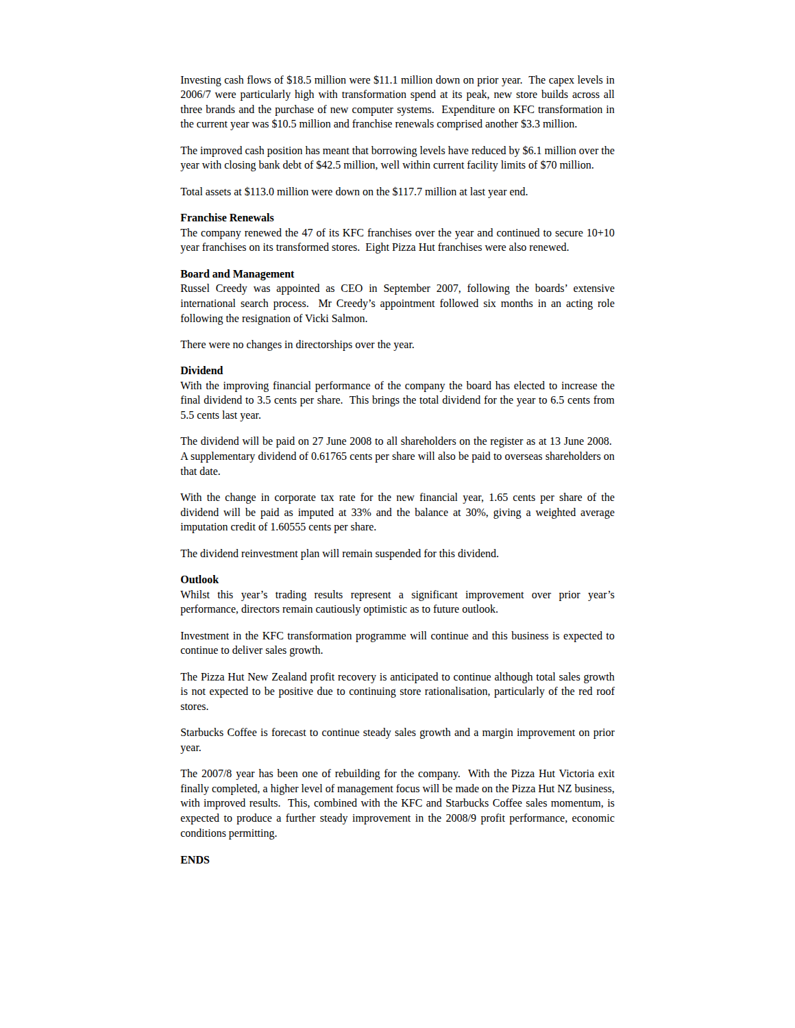Investing cash flows of $18.5 million were $11.1 million down on prior year. The capex levels in 2006/7 were particularly high with transformation spend at its peak, new store builds across all three brands and the purchase of new computer systems. Expenditure on KFC transformation in the current year was $10.5 million and franchise renewals comprised another $3.3 million.
The improved cash position has meant that borrowing levels have reduced by $6.1 million over the year with closing bank debt of $42.5 million, well within current facility limits of $70 million.
Total assets at $113.0 million were down on the $117.7 million at last year end.
Franchise Renewals
The company renewed the 47 of its KFC franchises over the year and continued to secure 10+10 year franchises on its transformed stores. Eight Pizza Hut franchises were also renewed.
Board and Management
Russel Creedy was appointed as CEO in September 2007, following the boards’ extensive international search process. Mr Creedy’s appointment followed six months in an acting role following the resignation of Vicki Salmon.
There were no changes in directorships over the year.
Dividend
With the improving financial performance of the company the board has elected to increase the final dividend to 3.5 cents per share. This brings the total dividend for the year to 6.5 cents from 5.5 cents last year.
The dividend will be paid on 27 June 2008 to all shareholders on the register as at 13 June 2008. A supplementary dividend of 0.61765 cents per share will also be paid to overseas shareholders on that date.
With the change in corporate tax rate for the new financial year, 1.65 cents per share of the dividend will be paid as imputed at 33% and the balance at 30%, giving a weighted average imputation credit of 1.60555 cents per share.
The dividend reinvestment plan will remain suspended for this dividend.
Outlook
Whilst this year’s trading results represent a significant improvement over prior year’s performance, directors remain cautiously optimistic as to future outlook.
Investment in the KFC transformation programme will continue and this business is expected to continue to deliver sales growth.
The Pizza Hut New Zealand profit recovery is anticipated to continue although total sales growth is not expected to be positive due to continuing store rationalisation, particularly of the red roof stores.
Starbucks Coffee is forecast to continue steady sales growth and a margin improvement on prior year.
The 2007/8 year has been one of rebuilding for the company. With the Pizza Hut Victoria exit finally completed, a higher level of management focus will be made on the Pizza Hut NZ business, with improved results. This, combined with the KFC and Starbucks Coffee sales momentum, is expected to produce a further steady improvement in the 2008/9 profit performance, economic conditions permitting.
ENDS